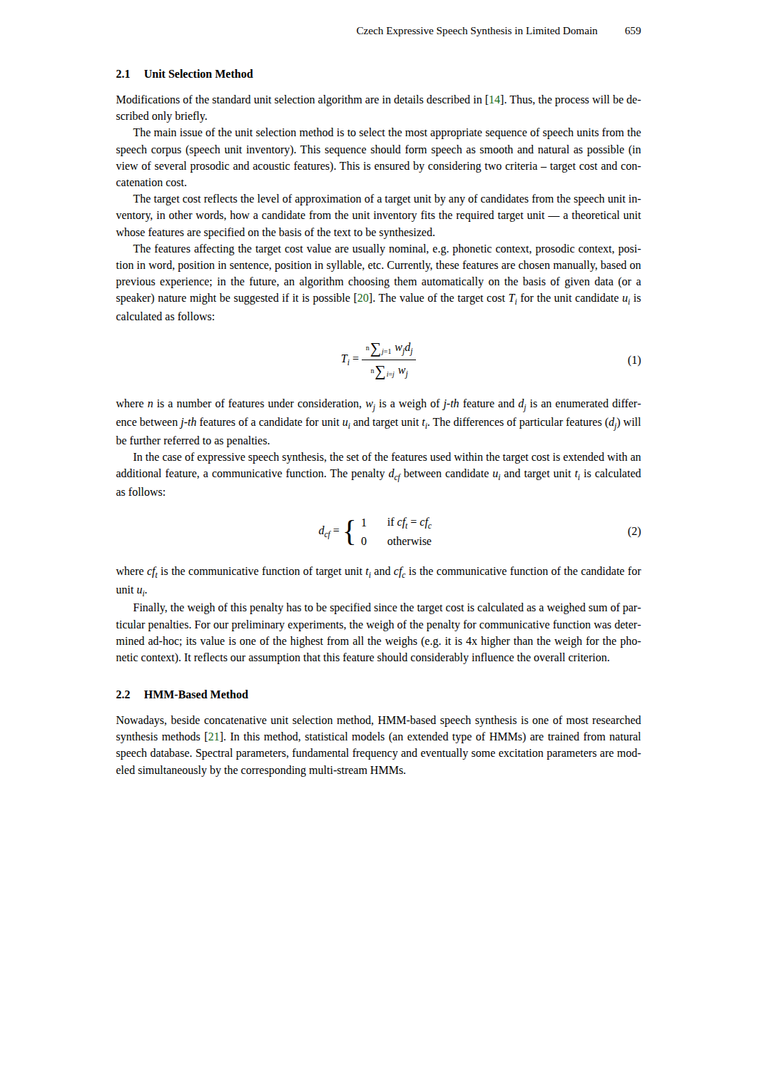Czech Expressive Speech Synthesis in Limited Domain 659
2.1 Unit Selection Method
Modifications of the standard unit selection algorithm are in details described in [14]. Thus, the process will be described only briefly.
The main issue of the unit selection method is to select the most appropriate sequence of speech units from the speech corpus (speech unit inventory). This sequence should form speech as smooth and natural as possible (in view of several prosodic and acoustic features). This is ensured by considering two criteria – target cost and concatenation cost.
The target cost reflects the level of approximation of a target unit by any of candidates from the speech unit inventory, in other words, how a candidate from the unit inventory fits the required target unit — a theoretical unit whose features are specified on the basis of the text to be synthesized.
The features affecting the target cost value are usually nominal, e.g. phonetic context, prosodic context, position in word, position in sentence, position in syllable, etc. Currently, these features are chosen manually, based on previous experience; in the future, an algorithm choosing them automatically on the basis of given data (or a speaker) nature might be suggested if it is possible [20]. The value of the target cost Ti for the unit candidate ui is calculated as follows:
Ti = n∑ j=1 wjdj n∑ i=j wj (1)
where n is a number of features under consideration, wj is a weigh of j-th feature and dj is an enumerated difference between j-th features of a candidate for unit ui and target unit ti. The differences of particular features (dj) will be further referred to as penalties.
In the case of expressive speech synthesis, the set of the features used within the target cost is extended with an additional feature, a communicative function. The penalty dcf between candidate ui and target unit ti is calculated as follows:
dcf = {
| 1 | if cf t = cf c |
| 0 | otherwise |
(2)
where cft is the communicative function of target unit ti and cfc is the communicative function of the candidate for unit ui.
Finally, the weigh of this penalty has to be specified since the target cost is calculated as a weighed sum of particular penalties. For our preliminary experiments, the weigh of the penalty for communicative function was determined ad-hoc; its value is one of the highest from all the weighs (e.g. it is 4x higher than the weigh for the phonetic context). It reflects our assumption that this feature should considerably influence the overall criterion.
2.2 HMM-Based Method
Nowadays, beside concatenative unit selection method, HMM-based speech synthesis is one of most researched synthesis methods [21]. In this method, statistical models (an extended type of HMMs) are trained from natural speech database. Spectral parameters, fundamental frequency and eventually some excitation parameters are modeled simultaneously by the corresponding multi-stream HMMs.